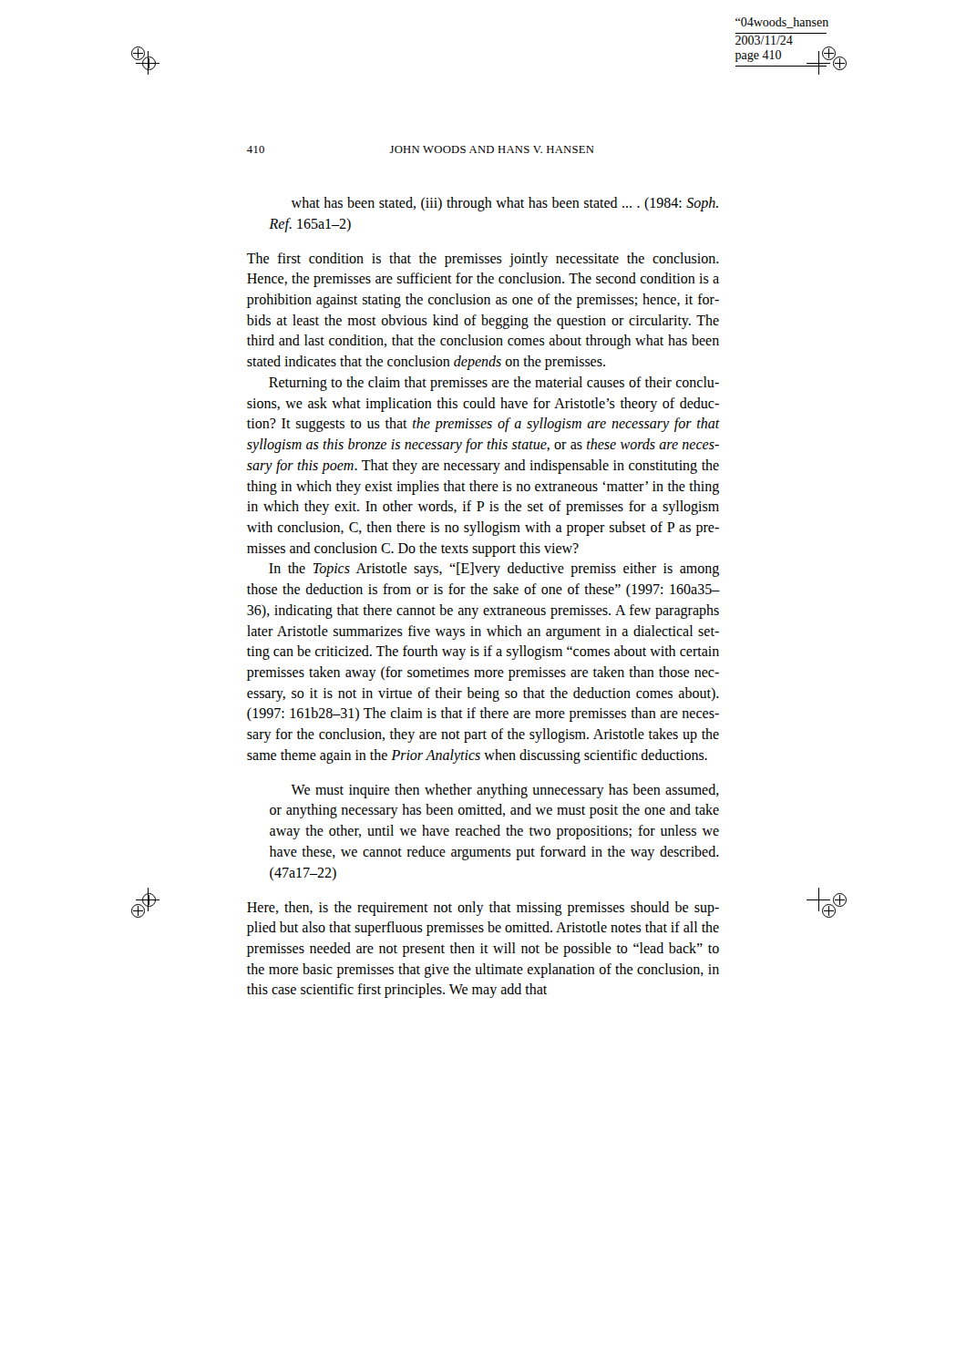“04woods_hansen 2003/11/24
page 410
410
JOHN WOODS AND HANS V. HANSEN
what has been stated, (iii) through what has been stated ... . (1984: Soph. Ref. 165a1–2)
The first condition is that the premisses jointly necessitate the conclusion. Hence, the premisses are sufficient for the conclusion. The second condition is a prohibition against stating the conclusion as one of the premisses; hence, it forbids at least the most obvious kind of begging the question or circularity. The third and last condition, that the conclusion comes about through what has been stated indicates that the conclusion depends on the premisses.
Returning to the claim that premisses are the material causes of their conclusions, we ask what implication this could have for Aristotle’s theory of deduction? It suggests to us that the premisses of a syllogism are necessary for that syllogism as this bronze is necessary for this statue, or as these words are necessary for this poem. That they are necessary and indispensable in constituting the thing in which they exist implies that there is no extraneous ‘matter’ in the thing in which they exit. In other words, if P is the set of premisses for a syllogism with conclusion, C, then there is no syllogism with a proper subset of P as premisses and conclusion C. Do the texts support this view?
In the Topics Aristotle says, “[E]very deductive premiss either is among those the deduction is from or is for the sake of one of these” (1997: 160a35–36), indicating that there cannot be any extraneous premisses. A few paragraphs later Aristotle summarizes five ways in which an argument in a dialectical setting can be criticized. The fourth way is if a syllogism “comes about with certain premisses taken away (for sometimes more premisses are taken than those necessary, so it is not in virtue of their being so that the deduction comes about). (1997: 161b28–31) The claim is that if there are more premisses than are necessary for the conclusion, they are not part of the syllogism. Aristotle takes up the same theme again in the Prior Analytics when discussing scientific deductions.
We must inquire then whether anything unnecessary has been assumed, or anything necessary has been omitted, and we must posit the one and take away the other, until we have reached the two propositions; for unless we have these, we cannot reduce arguments put forward in the way described. (47a17–22)
Here, then, is the requirement not only that missing premisses should be supplied but also that superfluous premisses be omitted. Aristotle notes that if all the premisses needed are not present then it will not be possible to “lead back” to the more basic premisses that give the ultimate explanation of the conclusion, in this case scientific first principles. We may add that